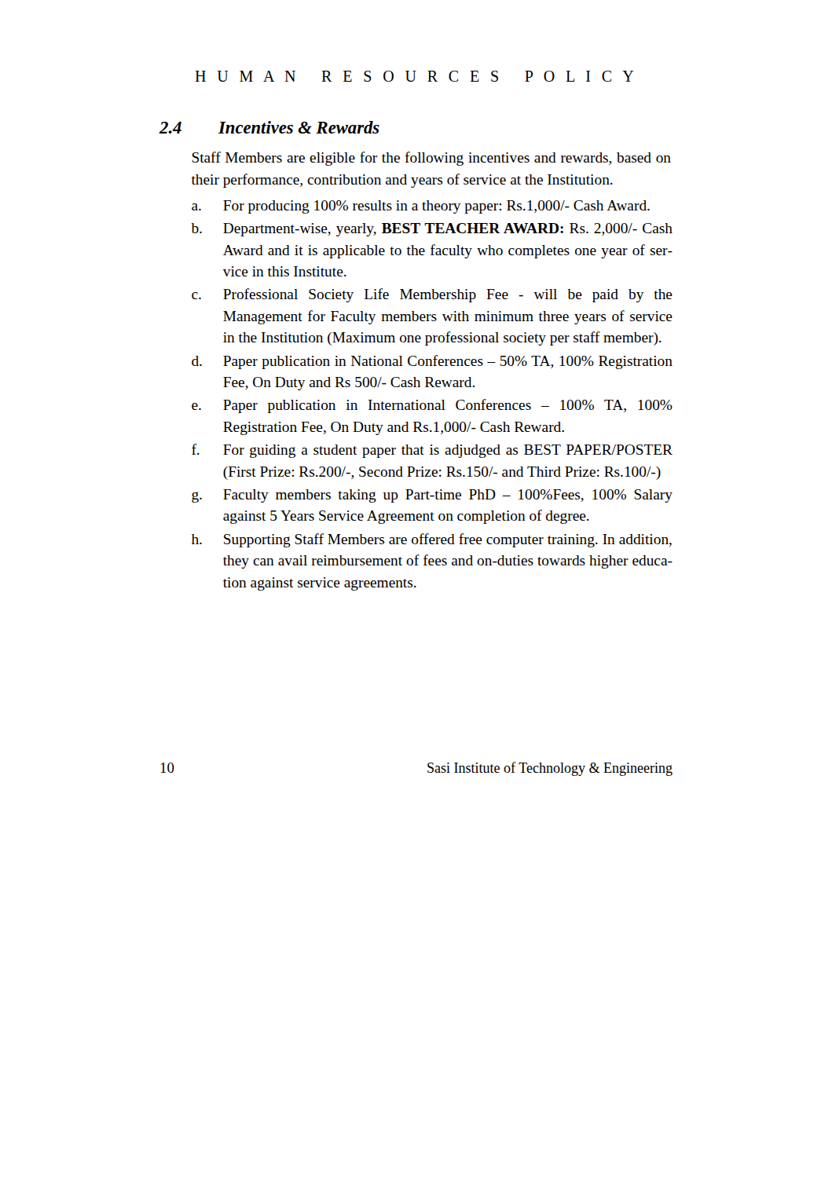H U M A N R E S O U R C E S P O L I C Y
2.4 Incentives & Rewards
Staff Members are eligible for the following incentives and rewards, based on their performance, contribution and years of service at the Institution.
a. For producing 100% results in a theory paper: Rs.1,000/- Cash Award.
b. Department-wise, yearly, BEST TEACHER AWARD: Rs. 2,000/- Cash Award and it is applicable to the faculty who completes one year of service in this Institute.
c. Professional Society Life Membership Fee - will be paid by the Management for Faculty members with minimum three years of service in the Institution (Maximum one professional society per staff member).
d. Paper publication in National Conferences – 50% TA, 100% Registration Fee, On Duty and Rs 500/- Cash Reward.
e. Paper publication in International Conferences – 100% TA, 100% Registration Fee, On Duty and Rs.1,000/- Cash Reward.
f. For guiding a student paper that is adjudged as BEST PAPER/POSTER (First Prize: Rs.200/-, Second Prize: Rs.150/- and Third Prize: Rs.100/-)
g. Faculty members taking up Part-time PhD – 100%Fees, 100% Salary against 5 Years Service Agreement on completion of degree.
h. Supporting Staff Members are offered free computer training. In addition, they can avail reimbursement of fees and on-duties towards higher education against service agreements.
10 Sasi Institute of Technology & Engineering